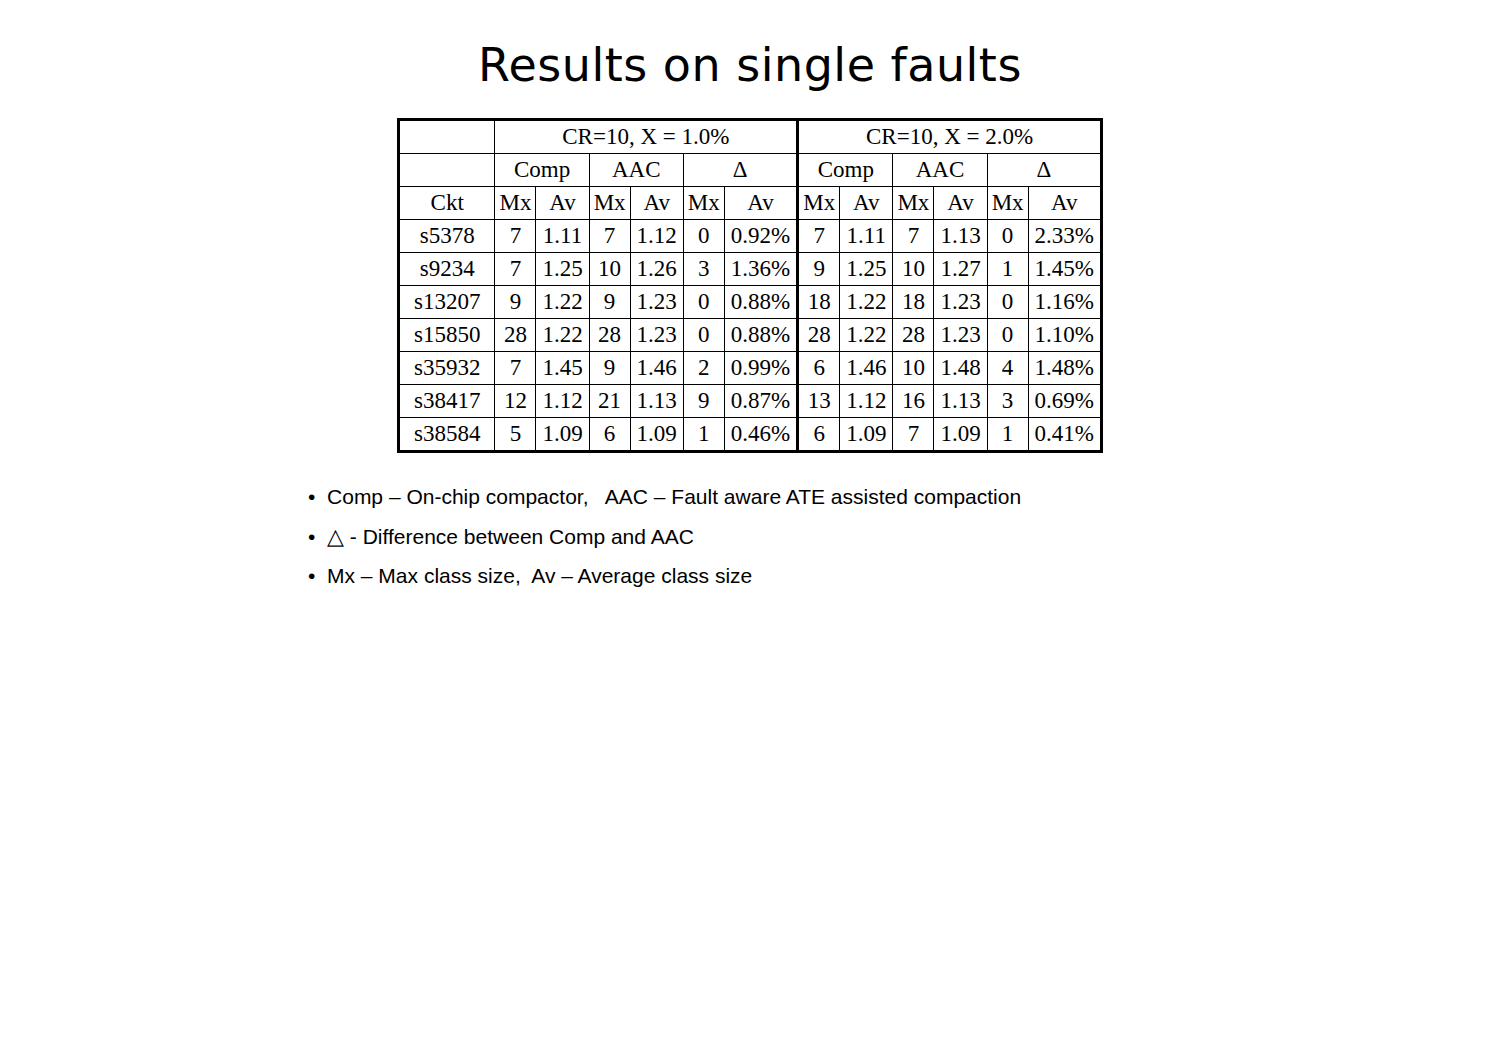Results on single faults
| | CR=10, X = 1.0% | CR=10, X = 2.0% |
| --- | --- | --- |
| | Comp | AAC | Δ | Comp | AAC | Δ |
| Ckt | Mx | Av | Mx | Av | Mx | Av | Mx | Av | Mx | Av | Mx | Av |
| s5378 | 7 | 1.11 | 7 | 1.12 | 0 | 0.92% | 7 | 1.11 | 7 | 1.13 | 0 | 2.33% |
| s9234 | 7 | 1.25 | 10 | 1.26 | 3 | 1.36% | 9 | 1.25 | 10 | 1.27 | 1 | 1.45% |
| s13207 | 9 | 1.22 | 9 | 1.23 | 0 | 0.88% | 18 | 1.22 | 18 | 1.23 | 0 | 1.16% |
| s15850 | 28 | 1.22 | 28 | 1.23 | 0 | 0.88% | 28 | 1.22 | 28 | 1.23 | 0 | 1.10% |
| s35932 | 7 | 1.45 | 9 | 1.46 | 2 | 0.99% | 6 | 1.46 | 10 | 1.48 | 4 | 1.48% |
| s38417 | 12 | 1.12 | 21 | 1.13 | 9 | 0.87% | 13 | 1.12 | 16 | 1.13 | 3 | 0.69% |
| s38584 | 5 | 1.09 | 6 | 1.09 | 1 | 0.46% | 6 | 1.09 | 7 | 1.09 | 1 | 0.41% |
Comp – On-chip compactor, AAC – Fault aware ATE assisted compaction
△ - Difference between Comp and AAC
Mx – Max class size, Av – Average class size